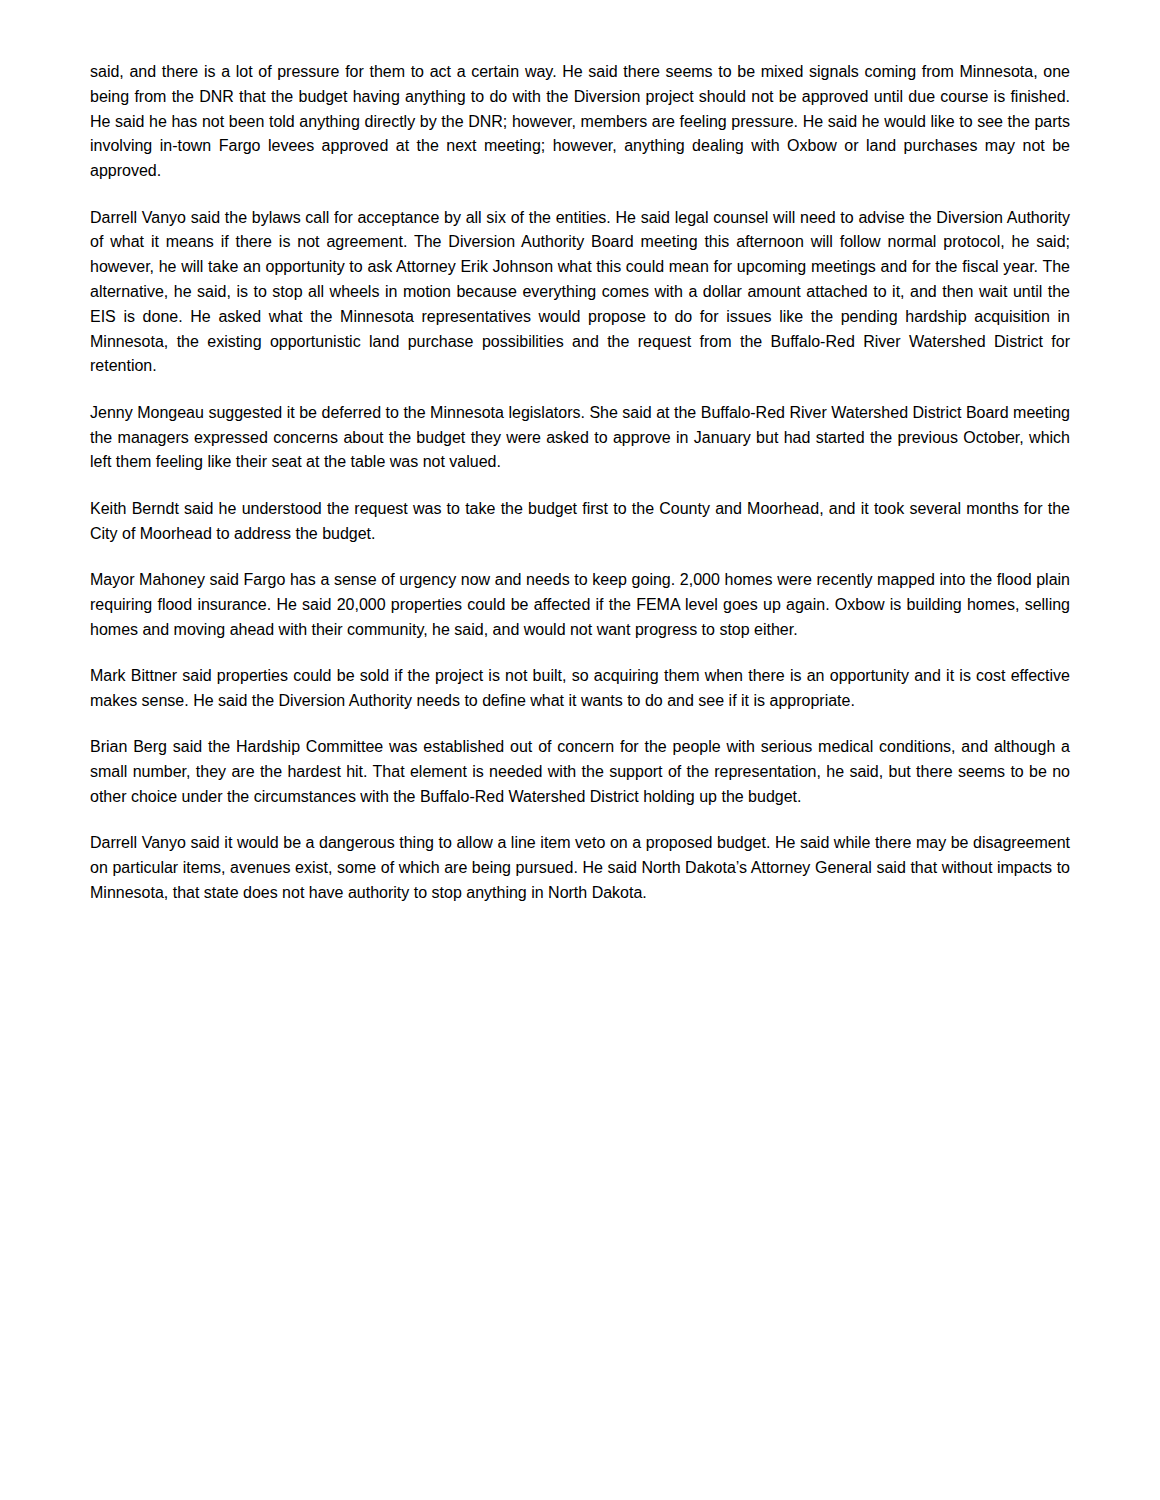said, and there is a lot of pressure for them to act a certain way. He said there seems to be mixed signals coming from Minnesota, one being from the DNR that the budget having anything to do with the Diversion project should not be approved until due course is finished. He said he has not been told anything directly by the DNR; however, members are feeling pressure. He said he would like to see the parts involving in-town Fargo levees approved at the next meeting; however, anything dealing with Oxbow or land purchases may not be approved.
Darrell Vanyo said the bylaws call for acceptance by all six of the entities. He said legal counsel will need to advise the Diversion Authority of what it means if there is not agreement. The Diversion Authority Board meeting this afternoon will follow normal protocol, he said; however, he will take an opportunity to ask Attorney Erik Johnson what this could mean for upcoming meetings and for the fiscal year. The alternative, he said, is to stop all wheels in motion because everything comes with a dollar amount attached to it, and then wait until the EIS is done. He asked what the Minnesota representatives would propose to do for issues like the pending hardship acquisition in Minnesota, the existing opportunistic land purchase possibilities and the request from the Buffalo-Red River Watershed District for retention.
Jenny Mongeau suggested it be deferred to the Minnesota legislators. She said at the Buffalo-Red River Watershed District Board meeting the managers expressed concerns about the budget they were asked to approve in January but had started the previous October, which left them feeling like their seat at the table was not valued.
Keith Berndt said he understood the request was to take the budget first to the County and Moorhead, and it took several months for the City of Moorhead to address the budget.
Mayor Mahoney said Fargo has a sense of urgency now and needs to keep going. 2,000 homes were recently mapped into the flood plain requiring flood insurance. He said 20,000 properties could be affected if the FEMA level goes up again. Oxbow is building homes, selling homes and moving ahead with their community, he said, and would not want progress to stop either.
Mark Bittner said properties could be sold if the project is not built, so acquiring them when there is an opportunity and it is cost effective makes sense. He said the Diversion Authority needs to define what it wants to do and see if it is appropriate.
Brian Berg said the Hardship Committee was established out of concern for the people with serious medical conditions, and although a small number, they are the hardest hit. That element is needed with the support of the representation, he said, but there seems to be no other choice under the circumstances with the Buffalo-Red Watershed District holding up the budget.
Darrell Vanyo said it would be a dangerous thing to allow a line item veto on a proposed budget. He said while there may be disagreement on particular items, avenues exist, some of which are being pursued. He said North Dakota’s Attorney General said that without impacts to Minnesota, that state does not have authority to stop anything in North Dakota.